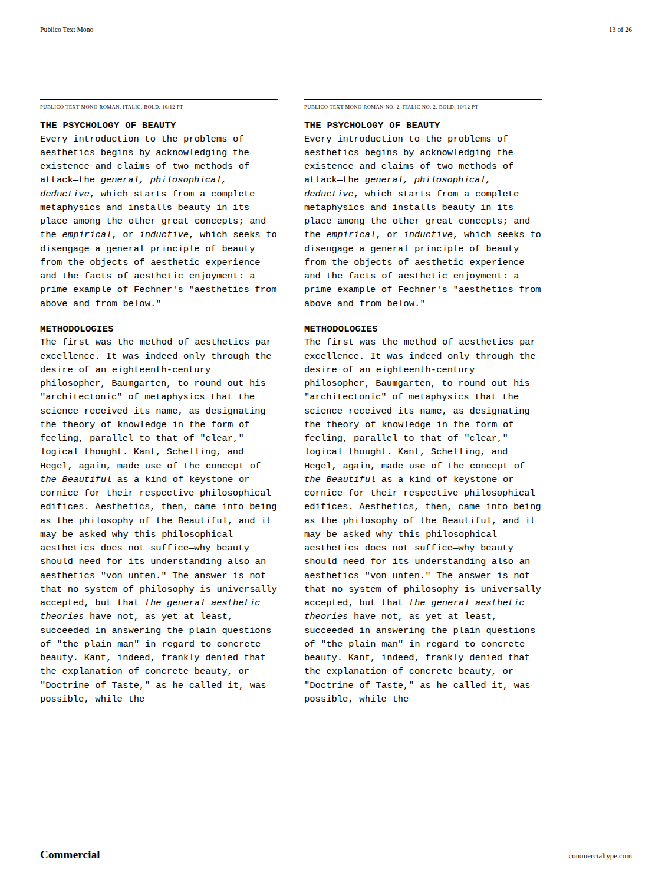Publico Text Mono
13 of 26
Publico Text Mono Roman, Italic, Bold, 10/12 pt
THE PSYCHOLOGY OF BEAUTY
Every introduction to the problems of aesthetics begins by acknowledging the existence and claims of two methods of attack—the general, philosophical, deductive, which starts from a complete metaphysics and installs beauty in its place among the other great concepts; and the empirical, or inductive, which seeks to disengage a general principle of beauty from the objects of aesthetic experience and the facts of aesthetic enjoyment: a prime example of Fechner's "aesthetics from above and from below."
METHODOLOGIES
The first was the method of aesthetics par excellence. It was indeed only through the desire of an eighteenth-century philosopher, Baumgarten, to round out his "architectonic" of metaphysics that the science received its name, as designating the theory of knowledge in the form of feeling, parallel to that of "clear," logical thought. Kant, Schelling, and Hegel, again, made use of the concept of the Beautiful as a kind of keystone or cornice for their respective philosophical edifices. Aesthetics, then, came into being as the philosophy of the Beautiful, and it may be asked why this philosophical aesthetics does not suffice—why beauty should need for its understanding also an aesthetics "von unten." The answer is not that no system of philosophy is universally accepted, but that the general aesthetic theories have not, as yet at least, succeeded in answering the plain questions of "the plain man" in regard to concrete beauty. Kant, indeed, frankly denied that the explanation of concrete beauty, or "Doctrine of Taste," as he called it, was possible, while the
Publico Text Mono Roman No. 2, Italic No. 2, Bold, 10/12 pt
THE PSYCHOLOGY OF BEAUTY
Every introduction to the problems of aesthetics begins by acknowledging the existence and claims of two methods of attack—the general, philosophical, deductive, which starts from a complete metaphysics and installs beauty in its place among the other great concepts; and the empirical, or inductive, which seeks to disengage a general principle of beauty from the objects of aesthetic experience and the facts of aesthetic enjoyment: a prime example of Fechner's "aesthetics from above and from below."
METHODOLOGIES
The first was the method of aesthetics par excellence. It was indeed only through the desire of an eighteenth-century philosopher, Baumgarten, to round out his "architectonic" of metaphysics that the science received its name, as designating the theory of knowledge in the form of feeling, parallel to that of "clear," logical thought. Kant, Schelling, and Hegel, again, made use of the concept of the Beautiful as a kind of keystone or cornice for their respective philosophical edifices. Aesthetics, then, came into being as the philosophy of the Beautiful, and it may be asked why this philosophical aesthetics does not suffice—why beauty should need for its understanding also an aesthetics "von unten." The answer is not that no system of philosophy is universally accepted, but that the general aesthetic theories have not, as yet at least, succeeded in answering the plain questions of "the plain man" in regard to concrete beauty. Kant, indeed, frankly denied that the explanation of concrete beauty, or "Doctrine of Taste," as he called it, was possible, while the
Commercial
commercialtype.com